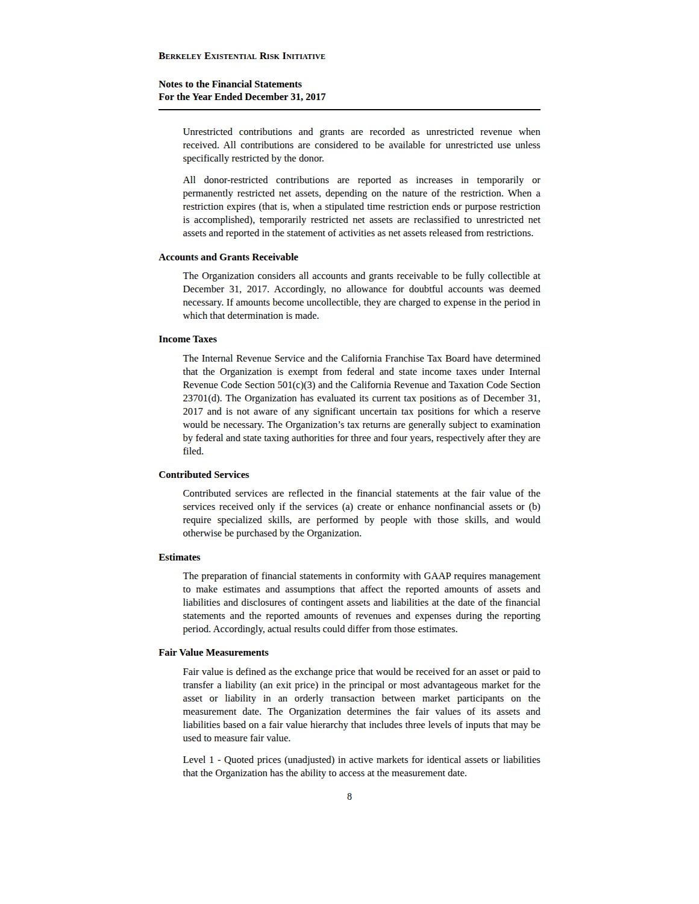Berkeley Existential Risk Initiative
Notes to the Financial Statements
For the Year Ended December 31, 2017
Unrestricted contributions and grants are recorded as unrestricted revenue when received. All contributions are considered to be available for unrestricted use unless specifically restricted by the donor.
All donor-restricted contributions are reported as increases in temporarily or permanently restricted net assets, depending on the nature of the restriction. When a restriction expires (that is, when a stipulated time restriction ends or purpose restriction is accomplished), temporarily restricted net assets are reclassified to unrestricted net assets and reported in the statement of activities as net assets released from restrictions.
Accounts and Grants Receivable
The Organization considers all accounts and grants receivable to be fully collectible at December 31, 2017. Accordingly, no allowance for doubtful accounts was deemed necessary. If amounts become uncollectible, they are charged to expense in the period in which that determination is made.
Income Taxes
The Internal Revenue Service and the California Franchise Tax Board have determined that the Organization is exempt from federal and state income taxes under Internal Revenue Code Section 501(c)(3) and the California Revenue and Taxation Code Section 23701(d). The Organization has evaluated its current tax positions as of December 31, 2017 and is not aware of any significant uncertain tax positions for which a reserve would be necessary. The Organization’s tax returns are generally subject to examination by federal and state taxing authorities for three and four years, respectively after they are filed.
Contributed Services
Contributed services are reflected in the financial statements at the fair value of the services received only if the services (a) create or enhance nonfinancial assets or (b) require specialized skills, are performed by people with those skills, and would otherwise be purchased by the Organization.
Estimates
The preparation of financial statements in conformity with GAAP requires management to make estimates and assumptions that affect the reported amounts of assets and liabilities and disclosures of contingent assets and liabilities at the date of the financial statements and the reported amounts of revenues and expenses during the reporting period. Accordingly, actual results could differ from those estimates.
Fair Value Measurements
Fair value is defined as the exchange price that would be received for an asset or paid to transfer a liability (an exit price) in the principal or most advantageous market for the asset or liability in an orderly transaction between market participants on the measurement date. The Organization determines the fair values of its assets and liabilities based on a fair value hierarchy that includes three levels of inputs that may be used to measure fair value.
Level 1 - Quoted prices (unadjusted) in active markets for identical assets or liabilities that the Organization has the ability to access at the measurement date.
8